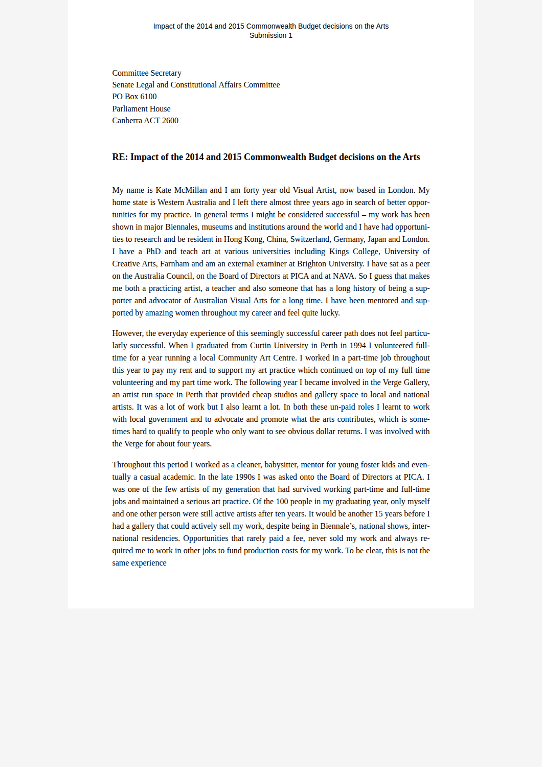Impact of the 2014 and 2015 Commonwealth Budget decisions on the Arts Submission 1
Committee Secretary
Senate Legal and Constitutional Affairs Committee
PO Box 6100
Parliament House
Canberra ACT 2600
RE: Impact of the 2014 and 2015 Commonwealth Budget decisions on the Arts
My name is Kate McMillan and I am forty year old Visual Artist, now based in London. My home state is Western Australia and I left there almost three years ago in search of better opportunities for my practice. In general terms I might be considered successful – my work has been shown in major Biennales, museums and institutions around the world and I have had opportunities to research and be resident in Hong Kong, China, Switzerland, Germany, Japan and London. I have a PhD and teach art at various universities including Kings College, University of Creative Arts, Farnham and am an external examiner at Brighton University. I have sat as a peer on the Australia Council, on the Board of Directors at PICA and at NAVA. So I guess that makes me both a practicing artist, a teacher and also someone that has a long history of being a supporter and advocator of Australian Visual Arts for a long time. I have been mentored and supported by amazing women throughout my career and feel quite lucky.
However, the everyday experience of this seemingly successful career path does not feel particularly successful. When I graduated from Curtin University in Perth in 1994 I volunteered fulltime for a year running a local Community Art Centre. I worked in a part-time job throughout this year to pay my rent and to support my art practice which continued on top of my full time volunteering and my part time work. The following year I became involved in the Verge Gallery, an artist run space in Perth that provided cheap studios and gallery space to local and national artists. It was a lot of work but I also learnt a lot. In both these un-paid roles I learnt to work with local government and to advocate and promote what the arts contributes, which is sometimes hard to qualify to people who only want to see obvious dollar returns. I was involved with the Verge for about four years.
Throughout this period I worked as a cleaner, babysitter, mentor for young foster kids and eventually a casual academic. In the late 1990s I was asked onto the Board of Directors at PICA. I was one of the few artists of my generation that had survived working part-time and full-time jobs and maintained a serious art practice. Of the 100 people in my graduating year, only myself and one other person were still active artists after ten years. It would be another 15 years before I had a gallery that could actively sell my work, despite being in Biennale’s, national shows, international residencies. Opportunities that rarely paid a fee, never sold my work and always required me to work in other jobs to fund production costs for my work. To be clear, this is not the same experience